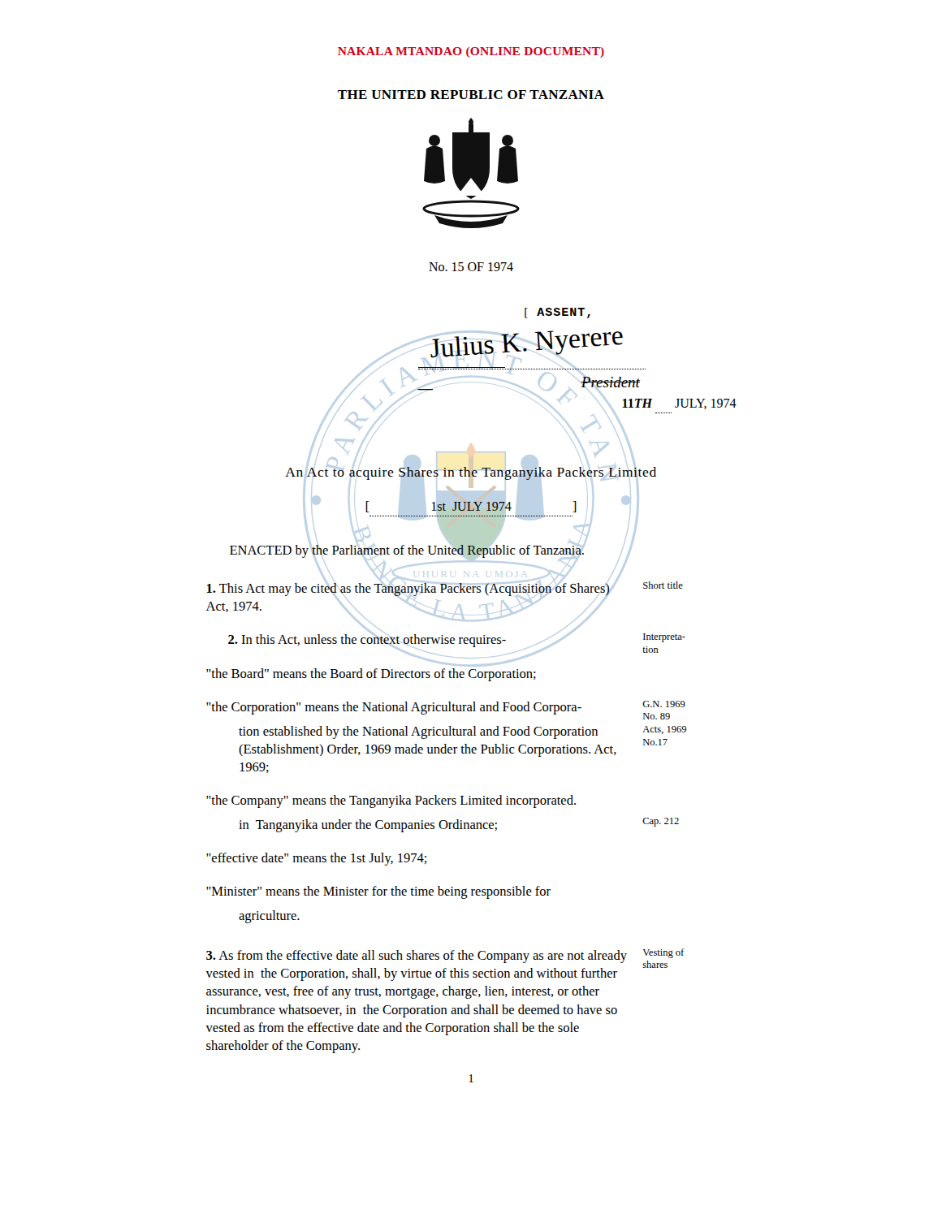PARLIAMENT OF TANZANIA BUNGE LA TANZANIA UHURU NA UMOJA
NAKALA MTANDAO (ONLINE DOCUMENT)
THE UNITED REPUBLIC OF TANZANIA
No. 15 OF 1974
[ ASSENT,
Julius K. Nyerere
—
President
11TH JULY, 1974
An Act to acquire Shares in the Tanganyika Packers Limited
[1st JULY 1974]
ENACTED by the Parliament of the United Republic of Tanzania.
Short title
1. This Act may be cited as the Tanganyika Packers (Acquisition of Shares) Act, 1974.
Interpreta-
tion
2. In this Act, unless the context otherwise requires-
"the Board" means the Board of Directors of the Corporation;
G.N. 1969
No. 89
Acts, 1969
No.17
"the Corporation" means the National Agricultural and Food Corpora-
tion established by the National Agricultural and Food Corporation (Establishment) Order, 1969 made under the Public Corporations. Act, 1969;
Cap. 212
"the Company" means the Tanganyika Packers Limited incorporated.
in Tanganyika under the Companies Ordinance;
"effective date" means the 1st July, 1974;
"Minister" means the Minister for the time being responsible for
agriculture.
Vesting of
shares
3. As from the effective date all such shares of the Company as are not already vested in the Corporation, shall, by virtue of this section and without further assurance, vest, free of any trust, mortgage, charge, lien, interest, or other incumbrance whatsoever, in the Corporation and shall be deemed to have so vested as from the effective date and the Corporation shall be the sole shareholder of the Company.
1